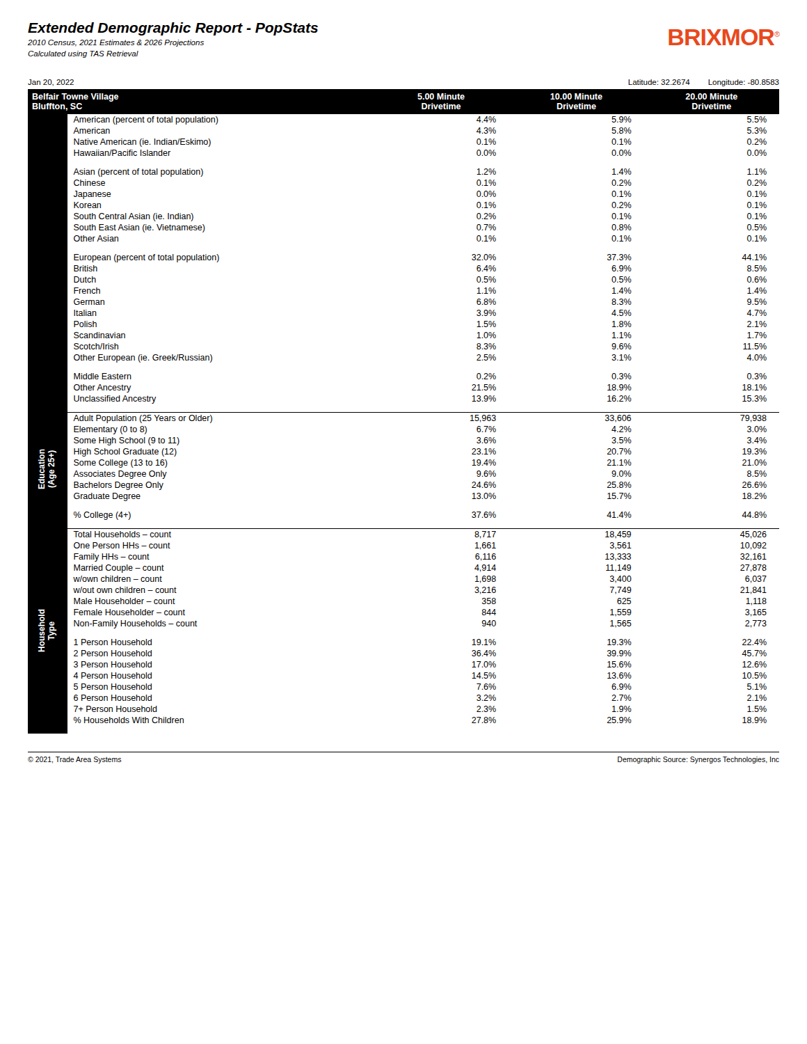Extended Demographic Report - PopStats
2010 Census, 2021 Estimates & 2026 Projections
Calculated using TAS Retrieval
BRIXMOR®
Jan 20, 2022
Latitude: 32.2674 Longitude: -80.8583
This report was produced us
| Belfair Towne Village Bluffton, SC | 5.00 Minute Drivetime | 10.00 Minute Drivetime | 20.00 Minute Drivetime |
| --- | --- | --- | --- |
| | American (percent of total population) | 4.4% | 5.9% | 5.5% |
| American | 4.3% | 5.8% | 5.3% |
| Native American (ie. Indian/Eskimo) | 0.1% | 0.1% | 0.2% |
| Hawaiian/Pacific Islander | 0.0% | 0.0% | 0.0% |
| Asian (percent of total population) | 1.2% | 1.4% | 1.1% |
| Chinese | 0.1% | 0.2% | 0.2% |
| Japanese | 0.0% | 0.1% | 0.1% |
| Korean | 0.1% | 0.2% | 0.1% |
| South Central Asian (ie. Indian) | 0.2% | 0.1% | 0.1% |
| South East Asian (ie. Vietnamese) | 0.7% | 0.8% | 0.5% |
| Other Asian | 0.1% | 0.1% | 0.1% |
| European (percent of total population) | 32.0% | 37.3% | 44.1% |
| British | 6.4% | 6.9% | 8.5% |
| Dutch | 0.5% | 0.5% | 0.6% |
| French | 1.1% | 1.4% | 1.4% |
| German | 6.8% | 8.3% | 9.5% |
| Italian | 3.9% | 4.5% | 4.7% |
| Polish | 1.5% | 1.8% | 2.1% |
| Scandinavian | 1.0% | 1.1% | 1.7% |
| Scotch/Irish | 8.3% | 9.6% | 11.5% |
| Other European (ie. Greek/Russian) | 2.5% | 3.1% | 4.0% |
| Middle Eastern | 0.2% | 0.3% | 0.3% |
| Other Ancestry | 21.5% | 18.9% | 18.1% |
| Unclassified Ancestry | 13.9% | 16.2% | 15.3% |
| Education (Age 25+) | Adult Population (25 Years or Older) | 15,963 | 33,606 | 79,938 |
| Elementary (0 to 8) | 6.7% | 4.2% | 3.0% |
| Some High School (9 to 11) | 3.6% | 3.5% | 3.4% |
| High School Graduate (12) | 23.1% | 20.7% | 19.3% |
| Some College (13 to 16) | 19.4% | 21.1% | 21.0% |
| Associates Degree Only | 9.6% | 9.0% | 8.5% |
| Bachelors Degree Only | 24.6% | 25.8% | 26.6% |
| Graduate Degree | 13.0% | 15.7% | 18.2% |
| % College (4+) | 37.6% | 41.4% | 44.8% |
| Household Type | Total Households – count | 8,717 | 18,459 | 45,026 |
| One Person HHs – count | 1,661 | 3,561 | 10,092 |
| Family HHs – count | 6,116 | 13,333 | 32,161 |
| Married Couple – count | 4,914 | 11,149 | 27,878 |
| w/own children – count | 1,698 | 3,400 | 6,037 |
| w/out own children – count | 3,216 | 7,749 | 21,841 |
| Male Householder – count | 358 | 625 | 1,118 |
| Female Householder – count | 844 | 1,559 | 3,165 |
| Non-Family Households – count | 940 | 1,565 | 2,773 |
| 1 Person Household | 19.1% | 19.3% | 22.4% |
| 2 Person Household | 36.4% | 39.9% | 45.7% |
| 3 Person Household | 17.0% | 15.6% | 12.6% |
| 4 Person Household | 14.5% | 13.6% | 10.5% |
| 5 Person Household | 7.6% | 6.9% | 5.1% |
| 6 Person Household | 3.2% | 2.7% | 2.1% |
| 7+ Person Household | 2.3% | 1.9% | 1.5% |
| % Households With Children | 27.8% | 25.9% | 18.9% |
© 2021, Trade Area Systems
Demographic Source: Synergos Technologies, Inc